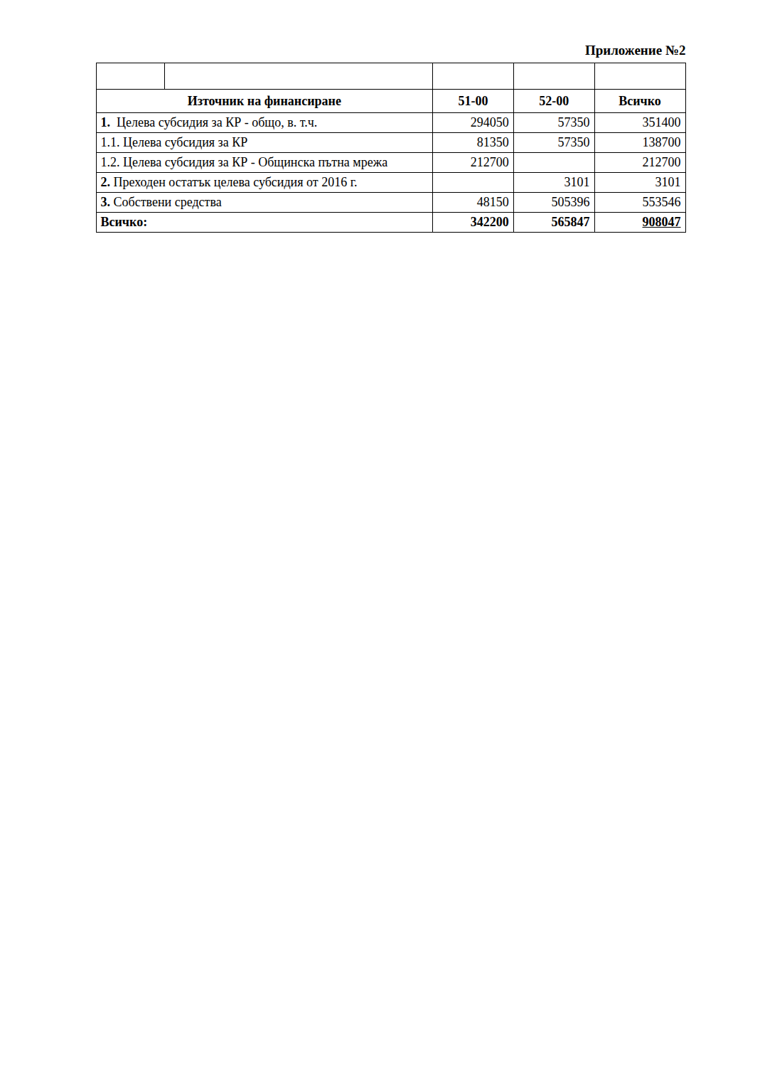Приложение №2
| Източник на финансиране | 51-00 | 52-00 | Всичко |
| 1. Целева субсидия за КР - общо, в. т.ч. | 294050 | 57350 | 351400 |
| 1.1. Целева субсидия за КР | 81350 | 57350 | 138700 |
| 1.2. Целева субсидия за КР - Общинска пътна мрежа | 212700 | | 212700 |
| 2. Преходен остатък целева субсидия от 2016 г. | | 3101 | 3101 |
| 3. Собствени средства | 48150 | 505396 | 553546 |
| Всичко: | 342200 | 565847 | 908047 |